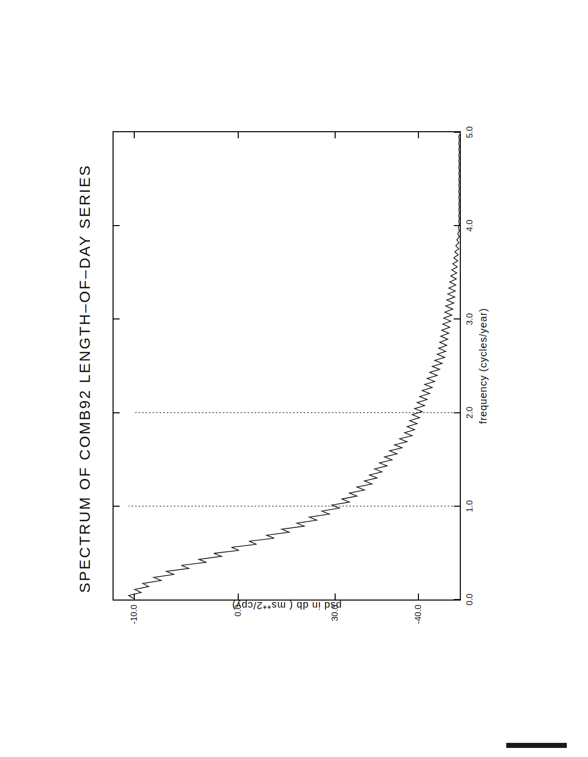SPECTRUM OF COMB92 LENGTH–OF–DAY SERIES
psd in db ( ms**2/cpy)
frequency (cycles/year)
-10.0
0.0
30.0
-40.0
0.0
1.0
2.0
3.0
4.0
5.0